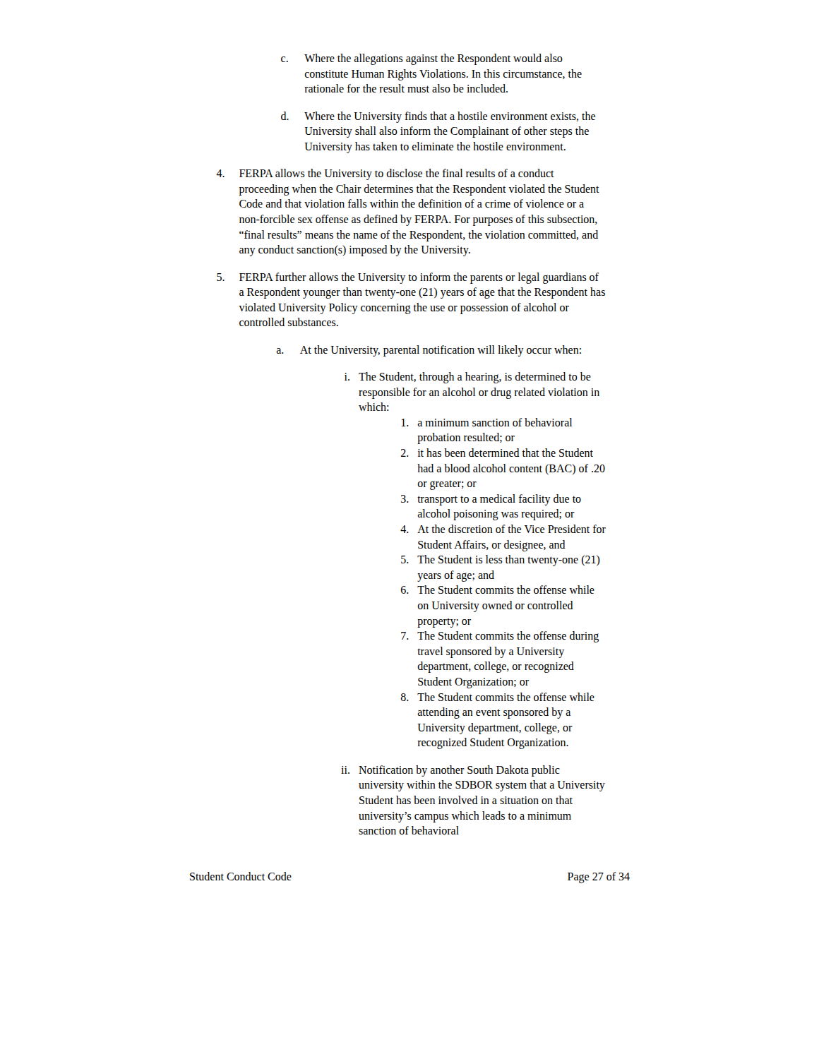c.
Where the allegations against the Respondent would also constitute Human Rights Violations. In this circumstance, the rationale for the result must also be included.
d.
Where the University finds that a hostile environment exists, the University shall also inform the Complainant of other steps the University has taken to eliminate the hostile environment.
4.
FERPA allows the University to disclose the final results of a conduct proceeding when the Chair determines that the Respondent violated the Student Code and that violation falls within the definition of a crime of violence or a non-forcible sex offense as defined by FERPA. For purposes of this subsection, “final results” means the name of the Respondent, the violation committed, and any conduct sanction(s) imposed by the University.
5.
FERPA further allows the University to inform the parents or legal guardians of a Respondent younger than twenty-one (21) years of age that the Respondent has violated University Policy concerning the use or possession of alcohol or controlled substances.
a.
At the University, parental notification will likely occur when:
i.
The Student, through a hearing, is determined to be responsible for an alcohol or drug related violation in which:
1.
a minimum sanction of behavioral probation resulted; or
2.
it has been determined that the Student had a blood alcohol content (BAC) of .20 or greater; or
3.
transport to a medical facility due to alcohol poisoning was required; or
4.
At the discretion of the Vice President for Student Affairs, or designee, and
5.
The Student is less than twenty-one (21) years of age; and
6.
The Student commits the offense while on University owned or controlled property; or
7.
The Student commits the offense during travel sponsored by a University department, college, or recognized Student Organization; or
8.
The Student commits the offense while attending an event sponsored by a University department, college, or recognized Student Organization.
ii.
Notification by another South Dakota public university within the SDBOR system that a University Student has been involved in a situation on that university’s campus which leads to a minimum sanction of behavioral
Student Conduct Code
Page 27 of 34